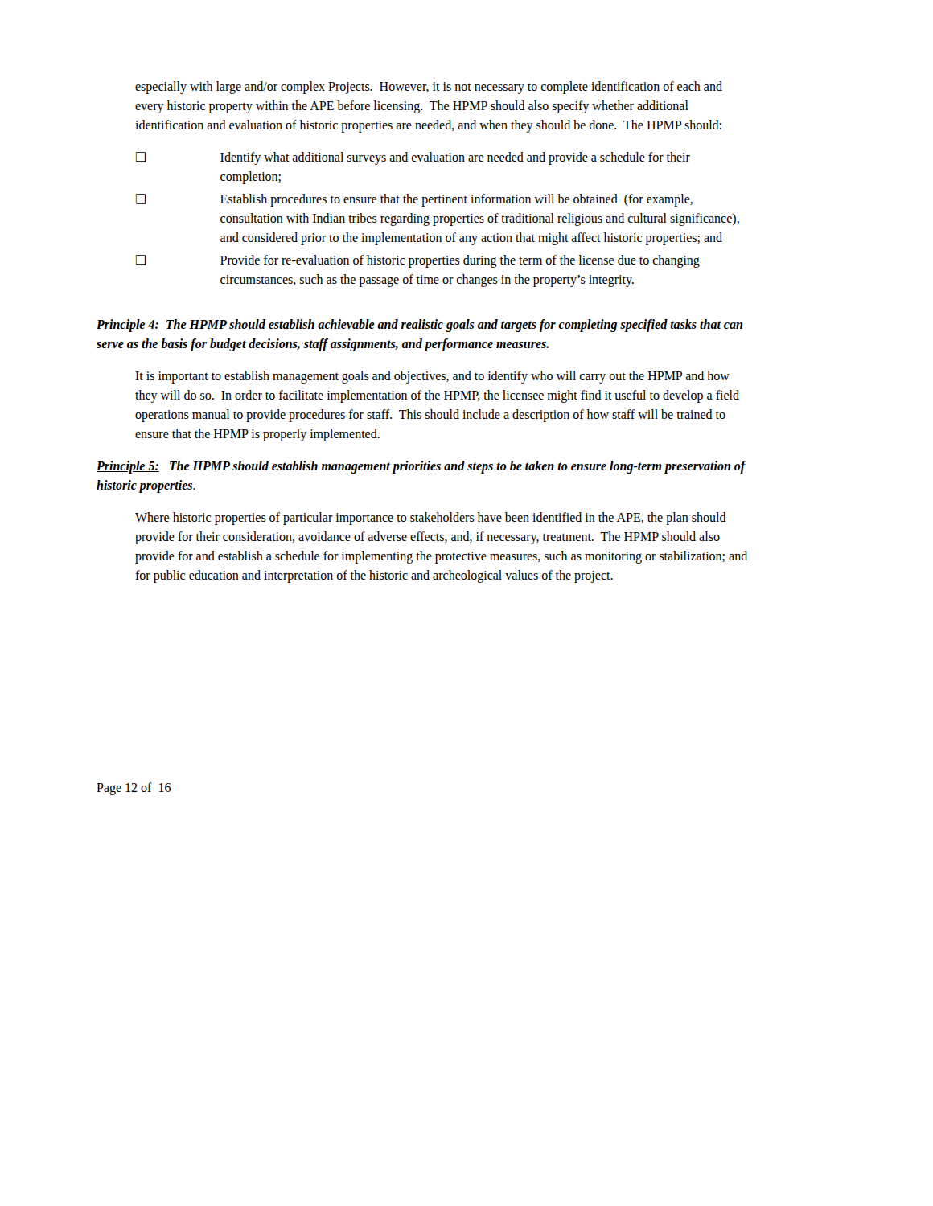especially with large and/or complex Projects. However, it is not necessary to complete identification of each and every historic property within the APE before licensing. The HPMP should also specify whether additional identification and evaluation of historic properties are needed, and when they should be done. The HPMP should:
❑ Identify what additional surveys and evaluation are needed and provide a schedule for their completion;
❑ Establish procedures to ensure that the pertinent information will be obtained (for example, consultation with Indian tribes regarding properties of traditional religious and cultural significance), and considered prior to the implementation of any action that might affect historic properties; and
❑ Provide for re-evaluation of historic properties during the term of the license due to changing circumstances, such as the passage of time or changes in the property’s integrity.
Principle 4: The HPMP should establish achievable and realistic goals and targets for completing specified tasks that can serve as the basis for budget decisions, staff assignments, and performance measures.
It is important to establish management goals and objectives, and to identify who will carry out the HPMP and how they will do so. In order to facilitate implementation of the HPMP, the licensee might find it useful to develop a field operations manual to provide procedures for staff. This should include a description of how staff will be trained to ensure that the HPMP is properly implemented.
Principle 5: The HPMP should establish management priorities and steps to be taken to ensure long-term preservation of historic properties.
Where historic properties of particular importance to stakeholders have been identified in the APE, the plan should provide for their consideration, avoidance of adverse effects, and, if necessary, treatment. The HPMP should also provide for and establish a schedule for implementing the protective measures, such as monitoring or stabilization; and for public education and interpretation of the historic and archeological values of the project.
Page 12 of 16